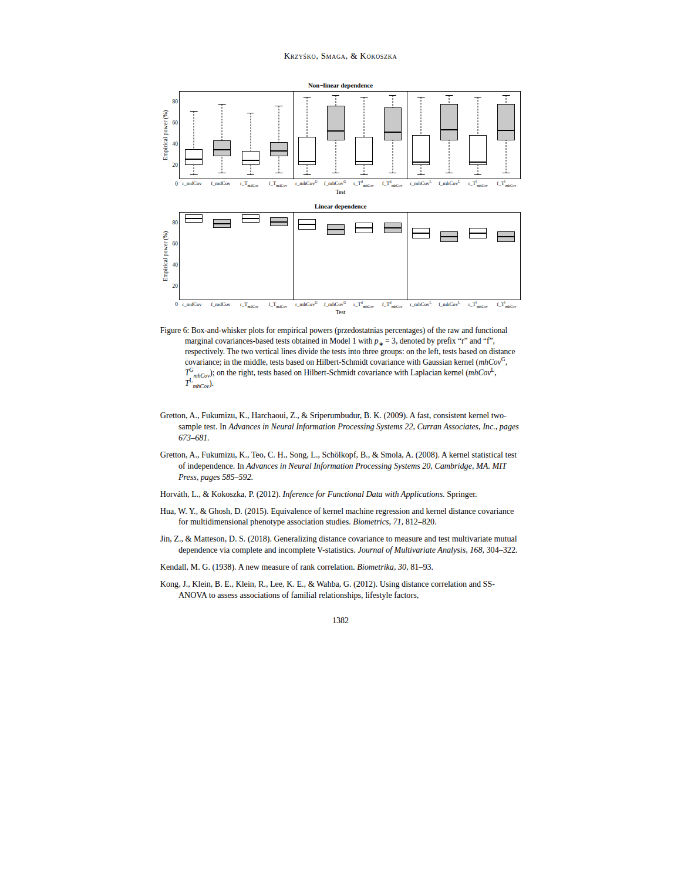Krzyśko, Smaga, & Kokoszka
Non−linear dependence
Empirical power (%)
80 60 40 20 0
r_mdCov
f_mdCov
r_TmdCov
f_TmdCov
r_mhCovG
f_mhCovG
r_TdmhCov
f_TdmhCov
r_mhCovL
f_mhCovL
r_TlmhCov
f_TlmhCov
Test
Linear dependence
Empirical power (%)
80 60 40 20 0
r_mdCov
f_mdCov
r_TmdCov
f_TmdCov
r_mhCovG
f_mhCovG
r_TdmhCov
f_TdmhCov
r_mhCovL
f_mhCovL
r_TlmhCov
f_TlmhCov
Test
Figure 6: Box-and-whisker plots for empirical powers (przedostatnias percentages) of the raw and functional marginal covariances-based tests obtained in Model 1 with p∗ = 3, denoted by prefix “r” and “f”, respectively. The two vertical lines divide the tests into three groups: on the left, tests based on distance covariance; in the middle, tests based on Hilbert-Schmidt covariance with Gaussian kernel (mhCovG, TGmhCov); on the right, tests based on Hilbert-Schmidt covariance with Laplacian kernel (mhCovL, TLmhCov).
Gretton, A., Fukumizu, K., Harchaoui, Z., & Sriperumbudur, B. K. (2009). A fast, consistent kernel two-sample test. In Advances in Neural Information Processing Systems 22, Curran Associates, Inc., pages 673–681.
Gretton, A., Fukumizu, K., Teo, C. H., Song, L., Schölkopf, B., & Smola, A. (2008). A kernel statistical test of independence. In Advances in Neural Information Processing Systems 20, Cambridge, MA. MIT Press, pages 585–592.
Horváth, L., & Kokoszka, P. (2012). Inference for Functional Data with Applications. Springer.
Hua, W. Y., & Ghosh, D. (2015). Equivalence of kernel machine regression and kernel distance covariance for multidimensional phenotype association studies. Biometrics, 71, 812–820.
Jin, Z., & Matteson, D. S. (2018). Generalizing distance covariance to measure and test multivariate mutual dependence via complete and incomplete V-statistics. Journal of Multivariate Analysis, 168, 304–322.
Kendall, M. G. (1938). A new measure of rank correlation. Biometrika, 30, 81–93.
Kong, J., Klein, B. E., Klein, R., Lee, K. E., & Wahba, G. (2012). Using distance correlation and SS-ANOVA to assess associations of familial relationships, lifestyle factors,
1382